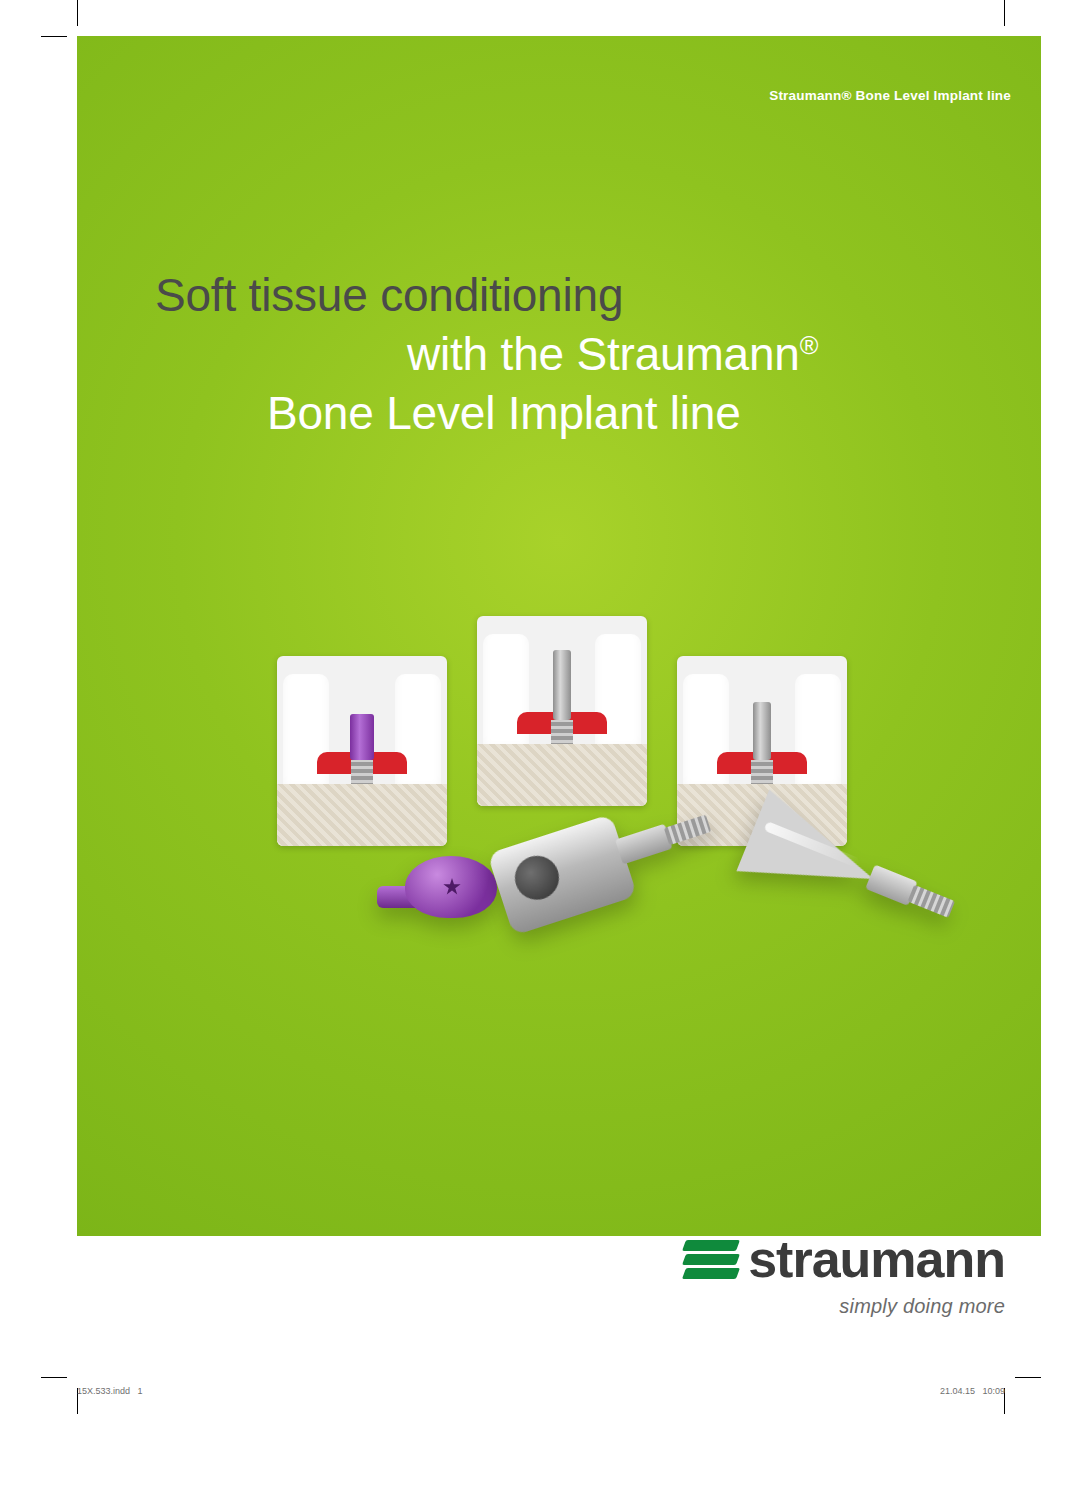Straumann® Bone Level Implant line
Soft tissue conditioning with the Straumann® Bone Level Implant line
straumann
simply doing more
15X.533.indd 1 21.04.15 10:09